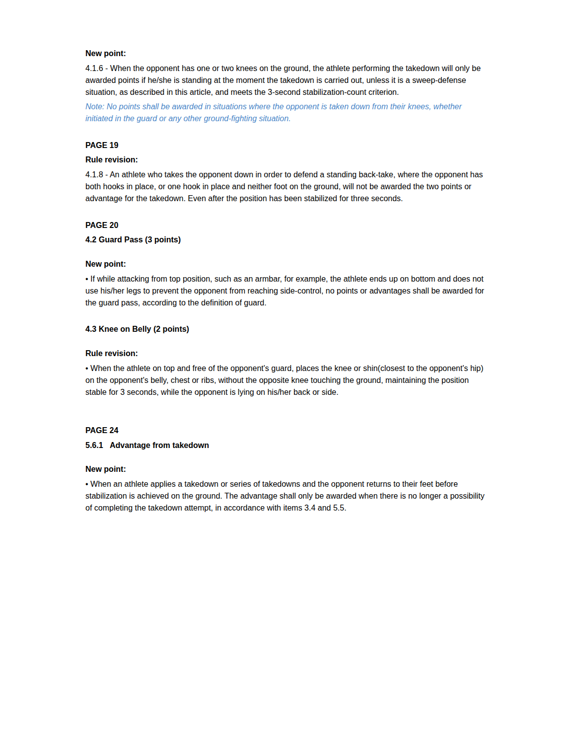New point:
4.1.6 - When the opponent has one or two knees on the ground, the athlete performing the takedown will only be awarded points if he/she is standing at the moment the takedown is carried out, unless it is a sweep-defense situation, as described in this article, and meets the 3-second stabilization-count criterion.
Note: No points shall be awarded in situations where the opponent is taken down from their knees, whether initiated in the guard or any other ground-fighting situation.
PAGE 19
Rule revision:
4.1.8 - An athlete who takes the opponent down in order to defend a standing back-take, where the opponent has both hooks in place, or one hook in place and neither foot on the ground, will not be awarded the two points or advantage for the takedown. Even after the position has been stabilized for three seconds.
PAGE 20
4.2 Guard Pass (3 points)
New point:
• If while attacking from top position, such as an armbar, for example, the athlete ends up on bottom and does not use his/her legs to prevent the opponent from reaching side-control, no points or advantages shall be awarded for the guard pass, according to the definition of guard.
4.3 Knee on Belly (2 points)
Rule revision:
• When the athlete on top and free of the opponent's guard, places the knee or shin(closest to the opponent's hip) on the opponent's belly, chest or ribs, without the opposite knee touching the ground, maintaining the position stable for 3 seconds, while the opponent is lying on his/her back or side.
PAGE 24
5.6.1 Advantage from takedown
New point:
• When an athlete applies a takedown or series of takedowns and the opponent returns to their feet before stabilization is achieved on the ground. The advantage shall only be awarded when there is no longer a possibility of completing the takedown attempt, in accordance with items 3.4 and 5.5.